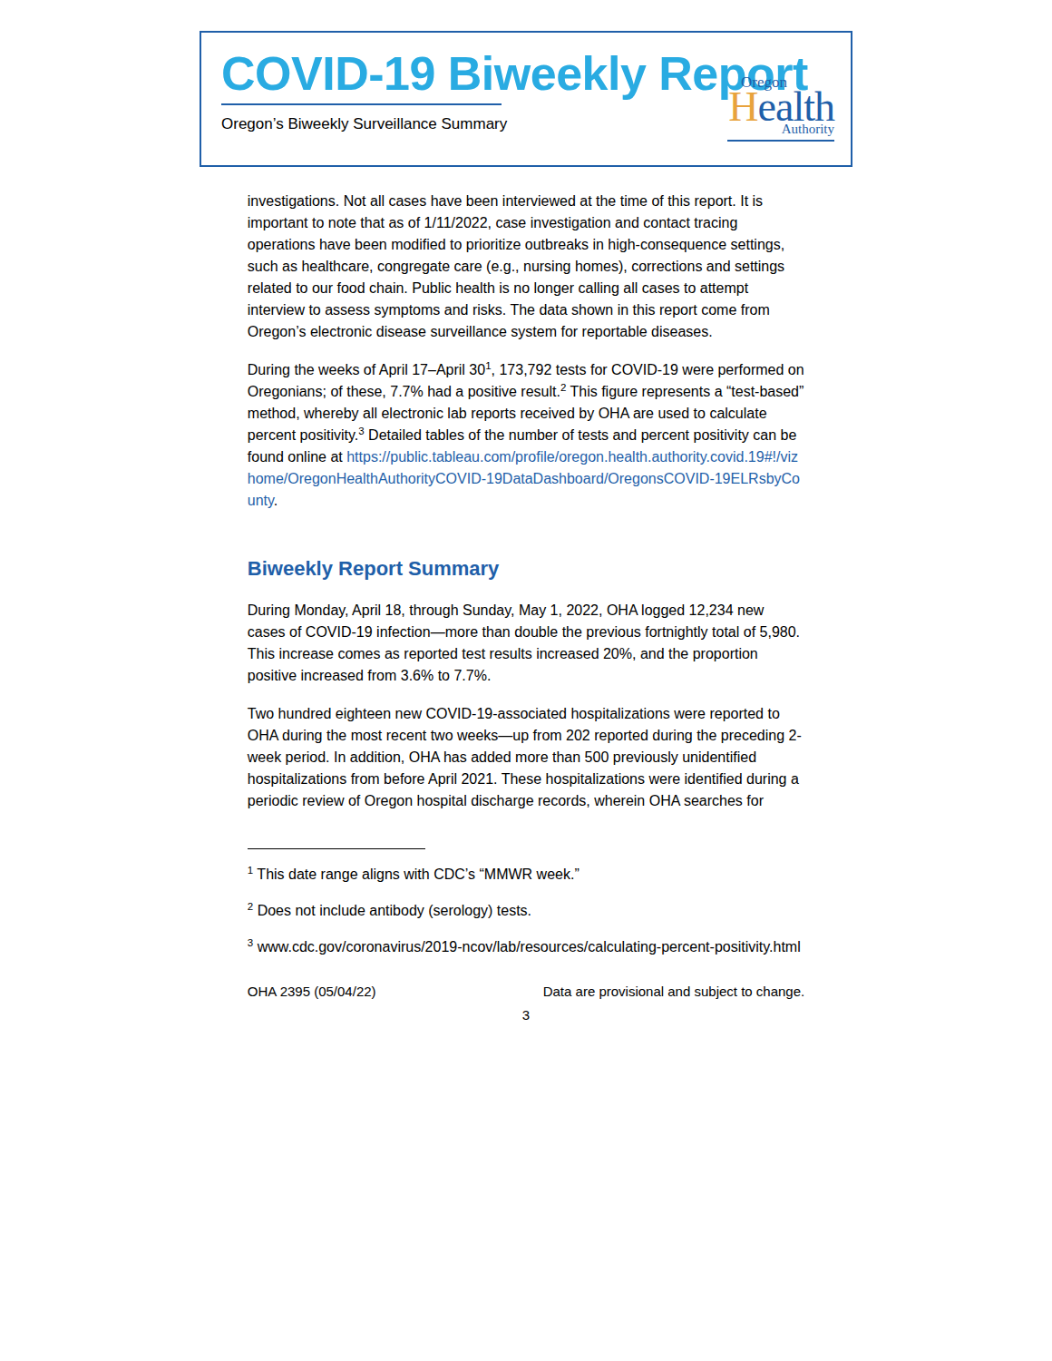COVID-19 Biweekly Report
Oregon’s Biweekly Surveillance Summary
Oregon Health Authority
investigations. Not all cases have been interviewed at the time of this report. It is important to note that as of 1/11/2022, case investigation and contact tracing operations have been modified to prioritize outbreaks in high-consequence settings, such as healthcare, congregate care (e.g., nursing homes), corrections and settings related to our food chain. Public health is no longer calling all cases to attempt interview to assess symptoms and risks. The data shown in this report come from Oregon’s electronic disease surveillance system for reportable diseases.
During the weeks of April 17–April 301, 173,792 tests for COVID-19 were performed on Oregonians; of these, 7.7% had a positive result.2 This figure represents a “test-based” method, whereby all electronic lab reports received by OHA are used to calculate percent positivity.3 Detailed tables of the number of tests and percent positivity can be found online at https://public.tableau.com/profile/oregon.health.authority.covid.19#!/vizhome/OregonHealthAuthorityCOVID-19DataDashboard/OregonsCOVID-19ELRsbyCounty.
Biweekly Report Summary
During Monday, April 18, through Sunday, May 1, 2022, OHA logged 12,234 new cases of COVID-19 infection—more than double the previous fortnightly total of 5,980. This increase comes as reported test results increased 20%, and the proportion positive increased from 3.6% to 7.7%.
Two hundred eighteen new COVID-19-associated hospitalizations were reported to OHA during the most recent two weeks—up from 202 reported during the preceding 2-week period. In addition, OHA has added more than 500 previously unidentified hospitalizations from before April 2021. These hospitalizations were identified during a periodic review of Oregon hospital discharge records, wherein OHA searches for
1 This date range aligns with CDC’s “MMWR week.”
2 Does not include antibody (serology) tests.
3 www.cdc.gov/coronavirus/2019-ncov/lab/resources/calculating-percent-positivity.html
OHA 2395 (05/04/22) Data are provisional and subject to change.
3